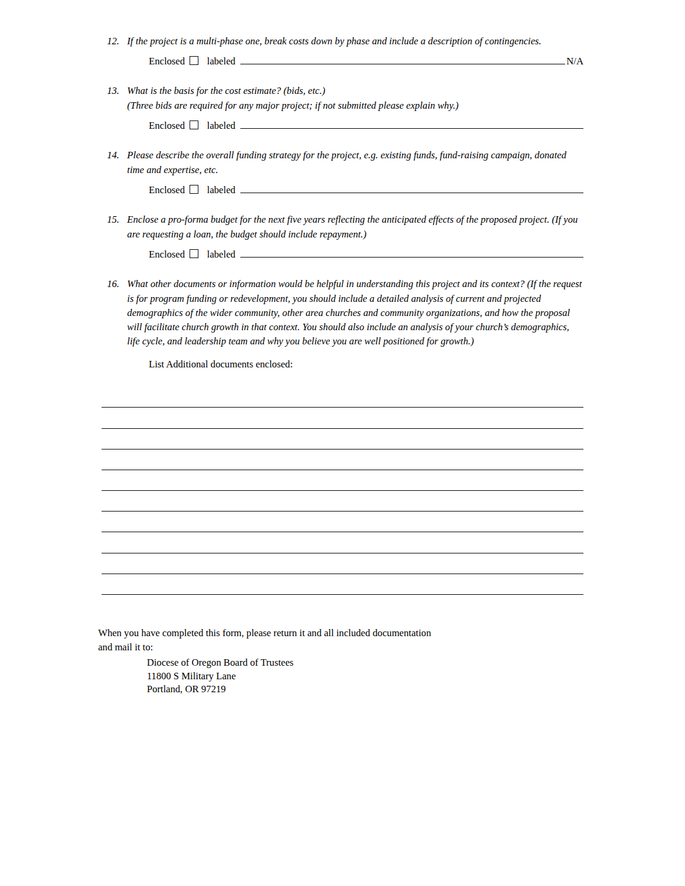If the project is a multi-phase one, break costs down by phase and include a description of contingencies.
Enclosed labeled N/A
What is the basis for the cost estimate? (bids, etc.)
(Three bids are required for any major project; if not submitted please explain why.)
Enclosed labeled
Please describe the overall funding strategy for the project, e.g. existing funds, fund-raising campaign, donated time and expertise, etc.
Enclosed labeled
Enclose a pro-forma budget for the next five years reflecting the anticipated effects of the proposed project. (If you are requesting a loan, the budget should include repayment.)
Enclosed labeled
What other documents or information would be helpful in understanding this project and its context? (If the request is for program funding or redevelopment, you should include a detailed analysis of current and projected demographics of the wider community, other area churches and community organizations, and how the proposal will facilitate church growth in that context. You should also include an analysis of your church’s demographics, life cycle, and leadership team and why you believe you are well positioned for growth.)
List Additional documents enclosed:
When you have completed this form, please return it and all included documentation
and mail it to:
Diocese of Oregon Board of Trustees
11800 S Military Lane
Portland, OR 97219